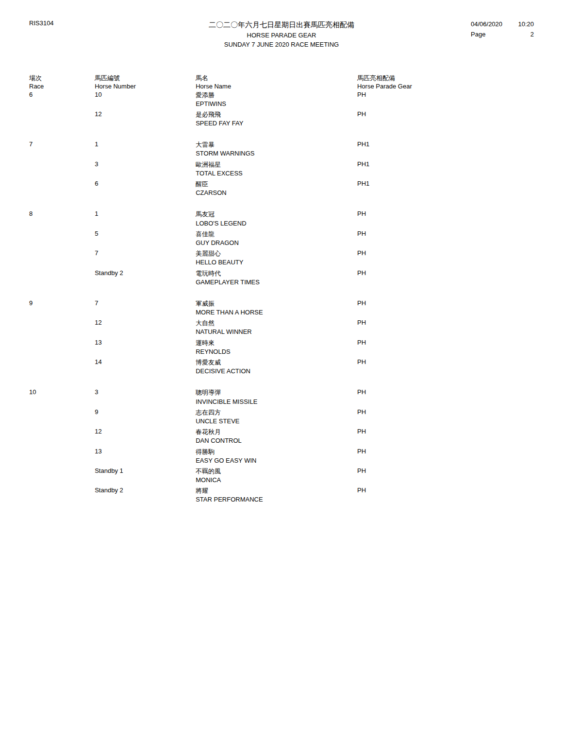RIS3104
二〇二〇年六月七日星期日出賽馬匹亮相配備
HORSE PARADE GEAR
SUNDAY 7 JUNE 2020 RACE MEETING
04/06/202010:20
Page 2
| 場次 Race | 馬匹編號 Horse Number | 馬名 Horse Name | 馬匹亮相配備 Horse Parade Gear |
| --- | --- | --- | --- |
| 6 | 10 | 愛添勝 EPTIWINS | PH |
| | 12 | 是必飛飛 SPEED FAY FAY | PH |
| 7 | 1 | 大雷暴 STORM WARNINGS | PH1 |
| | 3 | 歐洲福星 TOTAL EXCESS | PH1 |
| | 6 | 醒臣 CZARSON | PH1 |
| 8 | 1 | 馬友冠 LOBO'S LEGEND | PH |
| | 5 | 喜佳龍 GUY DRAGON | PH |
| | 7 | 美麗甜心 HELLO BEAUTY | PH |
| | Standby 2 | 電玩時代 GAMEPLAYER TIMES | PH |
| 9 | 7 | 軍威振 MORE THAN A HORSE | PH |
| | 12 | 大自然 NATURAL WINNER | PH |
| | 13 | 運時來 REYNOLDS | PH |
| | 14 | 博愛友威 DECISIVE ACTION | PH |
| 10 | 3 | 聰明導彈 INVINCIBLE MISSILE | PH |
| | 9 | 志在四方 UNCLE STEVE | PH |
| | 12 | 春花秋月 DAN CONTROL | PH |
| | 13 | 得勝駒 EASY GO EASY WIN | PH |
| | Standby 1 | 不羈的風 MONICA | PH |
| | Standby 2 | 將耀 STAR PERFORMANCE | PH |